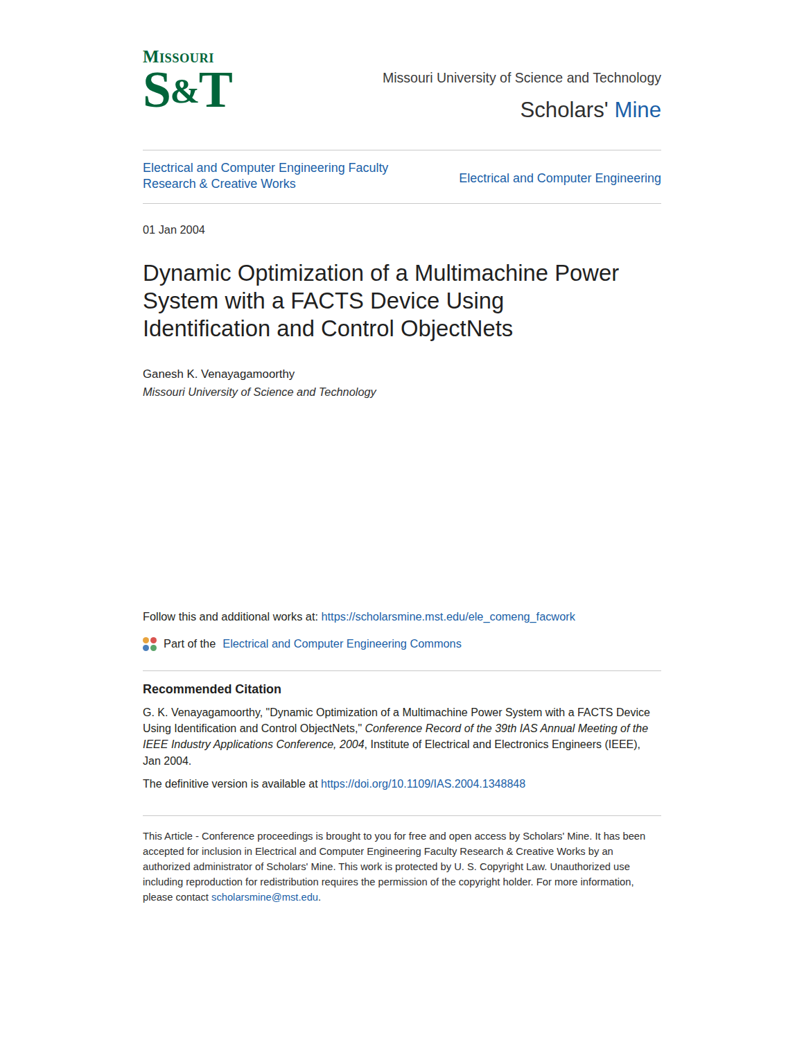MISSOURI
S&T
Missouri University of Science and Technology
Scholars' Mine
Electrical and Computer Engineering Faculty Research & Creative Works
Electrical and Computer Engineering
01 Jan 2004
Dynamic Optimization of a Multimachine Power System with a FACTS Device Using Identification and Control ObjectNets
Ganesh K. Venayagamoorthy
Missouri University of Science and Technology
Follow this and additional works at: https://scholarsmine.mst.edu/ele_comeng_facwork
Part of the Electrical and Computer Engineering Commons
Recommended Citation
G. K. Venayagamoorthy, "Dynamic Optimization of a Multimachine Power System with a FACTS Device Using Identification and Control ObjectNets," Conference Record of the 39th IAS Annual Meeting of the IEEE Industry Applications Conference, 2004, Institute of Electrical and Electronics Engineers (IEEE), Jan 2004.
The definitive version is available at https://doi.org/10.1109/IAS.2004.1348848
This Article - Conference proceedings is brought to you for free and open access by Scholars' Mine. It has been accepted for inclusion in Electrical and Computer Engineering Faculty Research & Creative Works by an authorized administrator of Scholars' Mine. This work is protected by U. S. Copyright Law. Unauthorized use including reproduction for redistribution requires the permission of the copyright holder. For more information, please contact scholarsmine@mst.edu.